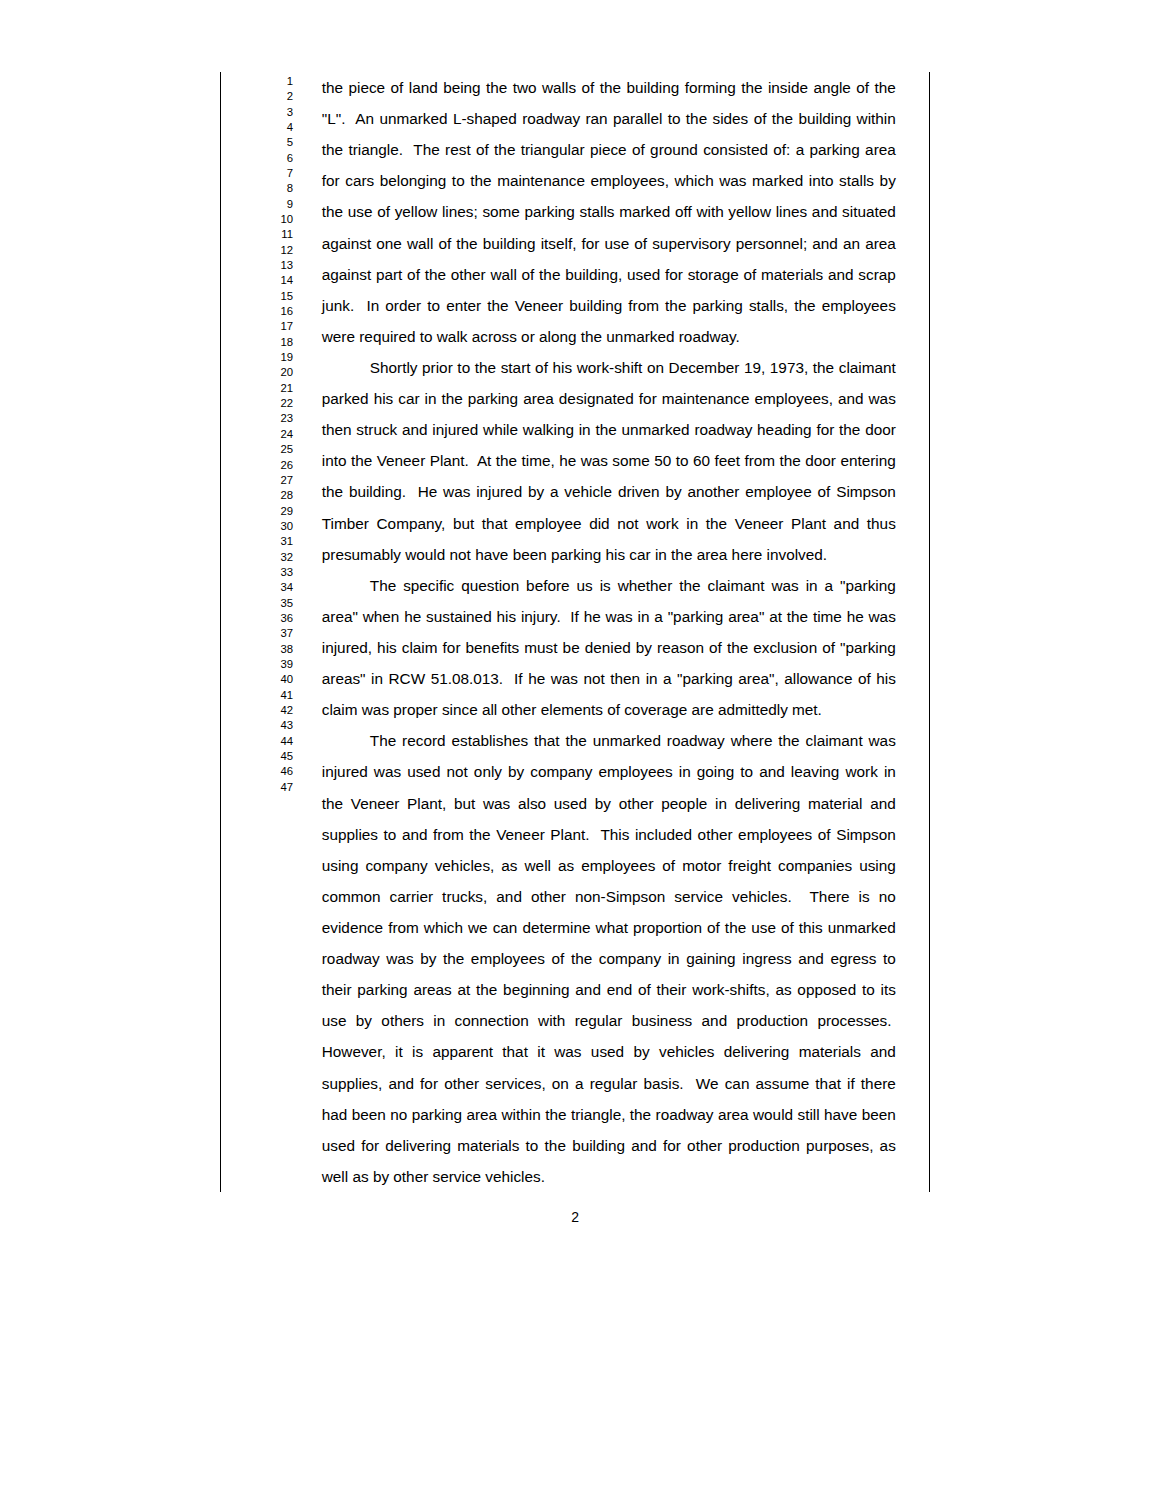1
2
3
4
5
6
7
8
9
10
11
12
13
14
15
16
17
18
19
20
21
22
23
24
25
26
27
28
29
30
31
32
33
34
35
36
37
38
39
40
41
42
43
44
45
46
47
the piece of land being the two walls of the building forming the inside angle of the "L". An unmarked L-shaped roadway ran parallel to the sides of the building within the triangle. The rest of the triangular piece of ground consisted of: a parking area for cars belonging to the maintenance employees, which was marked into stalls by the use of yellow lines; some parking stalls marked off with yellow lines and situated against one wall of the building itself, for use of supervisory personnel; and an area against part of the other wall of the building, used for storage of materials and scrap junk. In order to enter the Veneer building from the parking stalls, the employees were required to walk across or along the unmarked roadway.
Shortly prior to the start of his work-shift on December 19, 1973, the claimant parked his car in the parking area designated for maintenance employees, and was then struck and injured while walking in the unmarked roadway heading for the door into the Veneer Plant. At the time, he was some 50 to 60 feet from the door entering the building. He was injured by a vehicle driven by another employee of Simpson Timber Company, but that employee did not work in the Veneer Plant and thus presumably would not have been parking his car in the area here involved.
The specific question before us is whether the claimant was in a "parking area" when he sustained his injury. If he was in a "parking area" at the time he was injured, his claim for benefits must be denied by reason of the exclusion of "parking areas" in RCW 51.08.013. If he was not then in a "parking area", allowance of his claim was proper since all other elements of coverage are admittedly met.
The record establishes that the unmarked roadway where the claimant was injured was used not only by company employees in going to and leaving work in the Veneer Plant, but was also used by other people in delivering material and supplies to and from the Veneer Plant. This included other employees of Simpson using company vehicles, as well as employees of motor freight companies using common carrier trucks, and other non-Simpson service vehicles. There is no evidence from which we can determine what proportion of the use of this unmarked roadway was by the employees of the company in gaining ingress and egress to their parking areas at the beginning and end of their work-shifts, as opposed to its use by others in connection with regular business and production processes. However, it is apparent that it was used by vehicles delivering materials and supplies, and for other services, on a regular basis. We can assume that if there had been no parking area within the triangle, the roadway area would still have been used for delivering materials to the building and for other production purposes, as well as by other service vehicles.
2